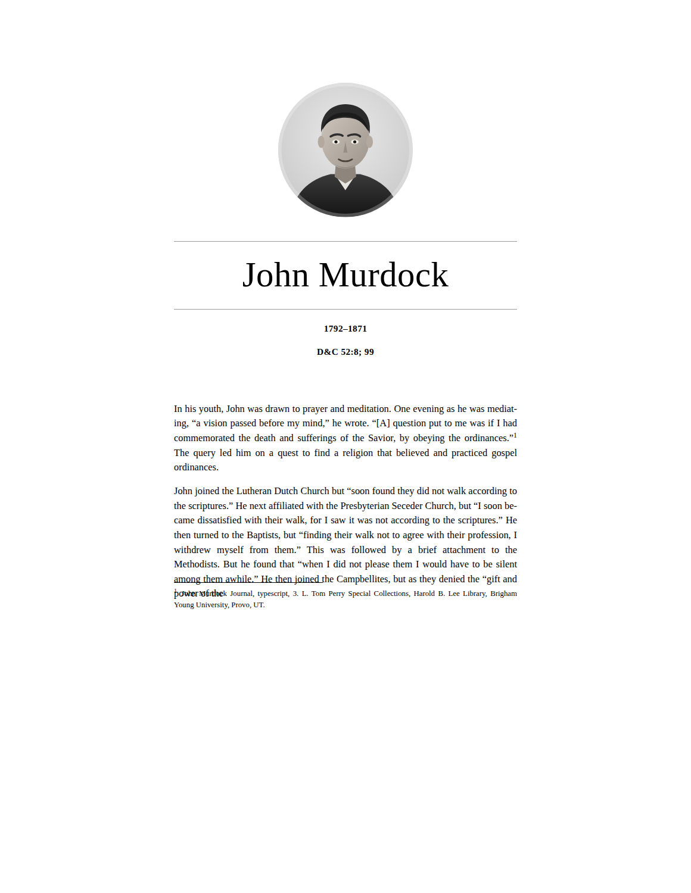John Murdock
1792–1871
D&C 52:8; 99
In his youth, John was drawn to prayer and meditation. One evening as he was mediating, “a vision passed before my mind,” he wrote. “[A] question put to me was if I had commemorated the death and sufferings of the Savior, by obeying the ordinances.”1 The query led him on a quest to find a religion that believed and practiced gospel ordinances.
John joined the Lutheran Dutch Church but “soon found they did not walk according to the scriptures.” He next affiliated with the Presbyterian Seceder Church, but “I soon became dissatisfied with their walk, for I saw it was not according to the scriptures.” He then turned to the Baptists, but “finding their walk not to agree with their profession, I withdrew myself from them.” This was followed by a brief attachment to the Methodists. But he found that “when I did not please them I would have to be silent among them awhile.” He then joined the Campbellites, but as they denied the “gift and power of the
1 John Murdock Journal, typescript, 3. L. Tom Perry Special Collections, Harold B. Lee Library, Brigham Young University, Provo, UT.